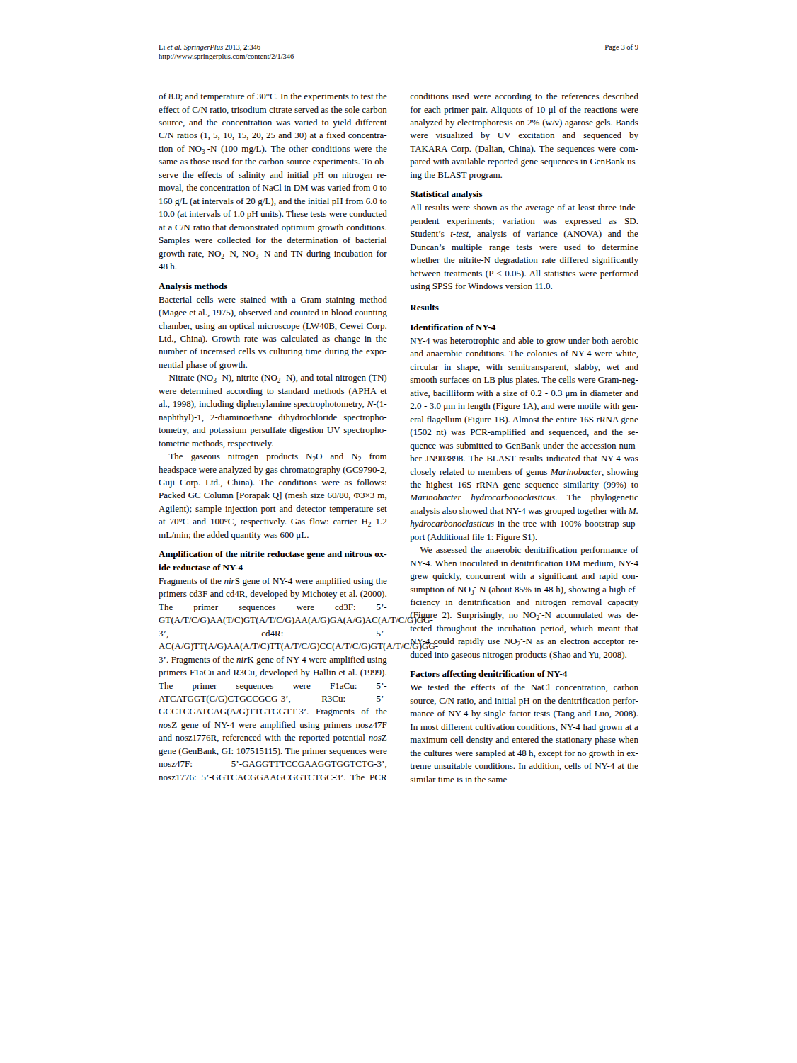Li et al. SpringerPlus 2013, 2:346
http://www.springerplus.com/content/2/1/346
Page 3 of 9
of 8.0; and temperature of 30°C. In the experiments to test the effect of C/N ratio, trisodium citrate served as the sole carbon source, and the concentration was varied to yield different C/N ratios (1, 5, 10, 15, 20, 25 and 30) at a fixed concentration of NO3--N (100 mg/L). The other conditions were the same as those used for the carbon source experiments. To observe the effects of salinity and initial pH on nitrogen removal, the concentration of NaCl in DM was varied from 0 to 160 g/L (at intervals of 20 g/L), and the initial pH from 6.0 to 10.0 (at intervals of 1.0 pH units). These tests were conducted at a C/N ratio that demonstrated optimum growth conditions. Samples were collected for the determination of bacterial growth rate, NO2--N, NO3--N and TN during incubation for 48 h.
Analysis methods
Bacterial cells were stained with a Gram staining method (Magee et al., 1975), observed and counted in blood counting chamber, using an optical microscope (LW40B, Cewei Corp. Ltd., China). Growth rate was calculated as change in the number of incerased cells vs culturing time during the exponential phase of growth.
Nitrate (NO3--N), nitrite (NO2--N), and total nitrogen (TN) were determined according to standard methods (APHA et al., 1998), including diphenylamine spectrophotometry, N-(1-naphthyl)-1, 2-diaminoethane dihydrochloride spectrophotometry, and potassium persulfate digestion UV spectrophotometric methods, respectively.
The gaseous nitrogen products N2O and N2 from headspace were analyzed by gas chromatography (GC9790-2, Guji Corp. Ltd., China). The conditions were as follows: Packed GC Column [Porapak Q] (mesh size 60/80, Φ3×3 m, Agilent); sample injection port and detector temperature set at 70°C and 100°C, respectively. Gas flow: carrier H2 1.2 mL/min; the added quantity was 600 μL.
Amplification of the nitrite reductase gene and nitrous oxide reductase of NY-4
Fragments of the nir S gene of NY-4 were amplified using the primers cd3F and cd4R, developed by Michotey et al. (2000). The primer sequences were cd3F: 5’- GT(A/T/C/G)AA(T/C)GT(A/T/C/G)AA(A/G)GA(A/G)AC(A/T/C/G)GG-3’, cd4R: 5’-AC(A/G)TT(A/G)AA(A/T/C)TT(A/T/C/G)CC(A/T/C/G)GT(A/T/C/G)GG-3’. Fragments of the nir K gene of NY-4 were amplified using primers F1aCu and R3Cu, developed by Hallin et al. (1999). The primer sequences were F1aCu: 5’-ATCATGGT(C/G)CTGCCGCG-3’, R3Cu: 5’-GCCTCGATCAG(A/G)TTGTGGTT-3’. Fragments of the nos Z gene of NY-4 were amplified using primers nosz47F and nosz1776R, referenced with the reported potential nos Z gene (GenBank, GI: 107515115). The primer sequences were nosz47F: 5’-GAGGTTTCCGAAGGTGGTCTG-3’, nosz1776: 5’-GGTCACGGAAGCGGTCTGC-3’. The PCR conditions used were according to the references described for each primer pair. Aliquots of 10 μl of the reactions were analyzed by electrophoresis on 2% (w/v) agarose gels. Bands were visualized by UV excitation and sequenced by TAKARA Corp. (Dalian, China). The sequences were compared with available reported gene sequences in GenBank using the BLAST program.
Statistical analysis
All results were shown as the average of at least three independent experiments; variation was expressed as SD. Student’s t-test, analysis of variance (ANOVA) and the Duncan’s multiple range tests were used to determine whether the nitrite-N degradation rate differed significantly between treatments (P < 0.05). All statistics were performed using SPSS for Windows version 11.0.
Results
Identification of NY-4
NY-4 was heterotrophic and able to grow under both aerobic and anaerobic conditions. The colonies of NY-4 were white, circular in shape, with semitransparent, slabby, wet and smooth surfaces on LB plus plates. The cells were Gram-negative, bacilliform with a size of 0.2 - 0.3 μm in diameter and 2.0 - 3.0 μm in length (Figure 1A), and were motile with general flagellum (Figure 1B). Almost the entire 16S rRNA gene (1502 nt) was PCR-amplified and sequenced, and the sequence was submitted to GenBank under the accession number JN903898. The BLAST results indicated that NY-4 was closely related to members of genus Marinobacter, showing the highest 16S rRNA gene sequence similarity (99%) to Marinobacter hydrocarbonoclasticus. The phylogenetic analysis also showed that NY-4 was grouped together with M. hydrocarbonoclasticus in the tree with 100% bootstrap support (Additional file 1: Figure S1).
We assessed the anaerobic denitrification performance of NY-4. When inoculated in denitrification DM medium, NY-4 grew quickly, concurrent with a significant and rapid consumption of NO3--N (about 85% in 48 h), showing a high efficiency in denitrification and nitrogen removal capacity (Figure 2). Surprisingly, no NO2--N accumulated was detected throughout the incubation period, which meant that NY-4 could rapidly use NO2--N as an electron acceptor reduced into gaseous nitrogen products (Shao and Yu, 2008).
Factors affecting denitrification of NY-4
We tested the effects of the NaCl concentration, carbon source, C/N ratio, and initial pH on the denitrification performance of NY-4 by single factor tests (Tang and Luo, 2008). In most different cultivation conditions, NY-4 had grown at a maximum cell density and entered the stationary phase when the cultures were sampled at 48 h, except for no growth in extreme unsuitable conditions. In addition, cells of NY-4 at the similar time is in the same